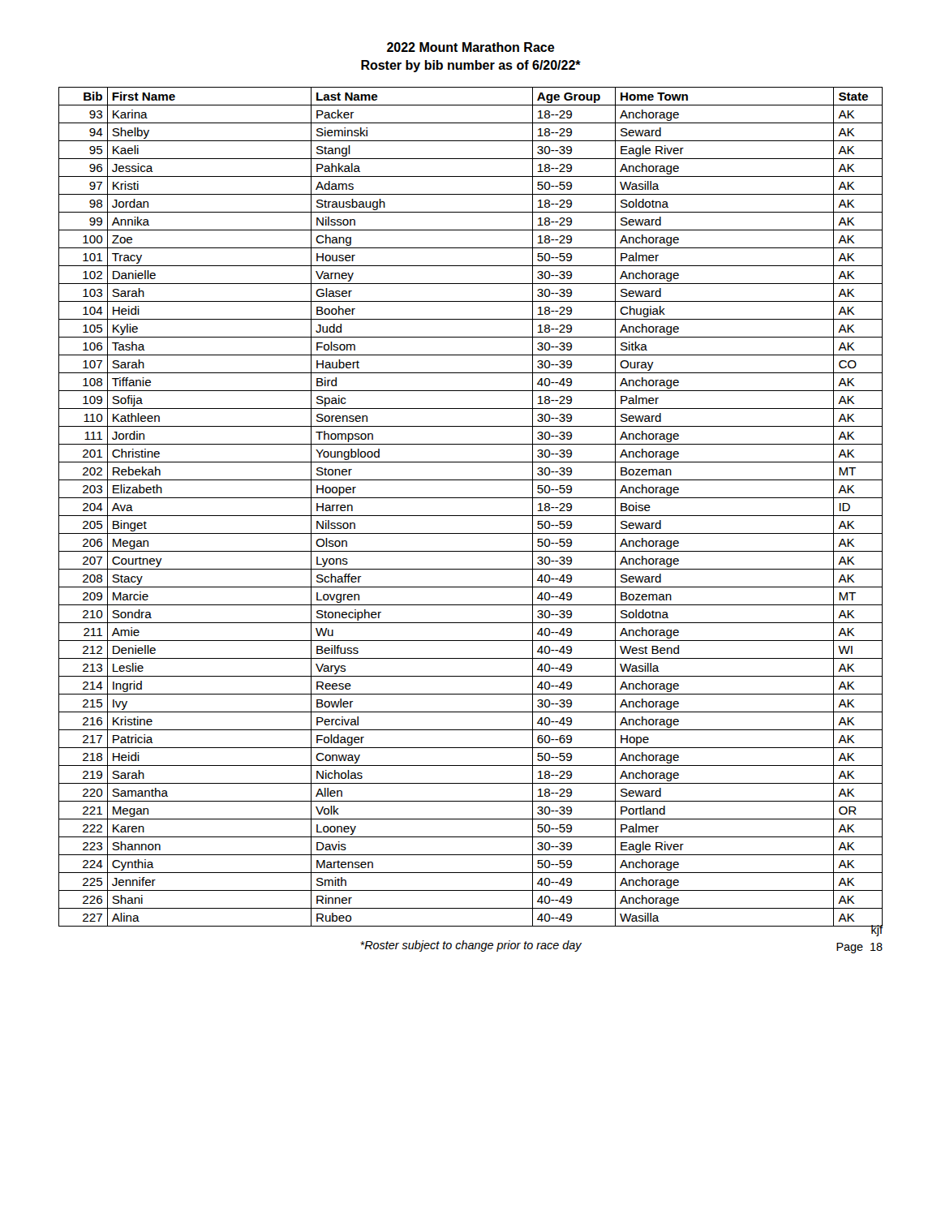2022 Mount Marathon Race
Roster by bib number as of 6/20/22*
| Bib | First Name | Last Name | Age Group | Home Town | State |
| --- | --- | --- | --- | --- | --- |
| 93 | Karina | Packer | 18--29 | Anchorage | AK |
| 94 | Shelby | Sieminski | 18--29 | Seward | AK |
| 95 | Kaeli | Stangl | 30--39 | Eagle River | AK |
| 96 | Jessica | Pahkala | 18--29 | Anchorage | AK |
| 97 | Kristi | Adams | 50--59 | Wasilla | AK |
| 98 | Jordan | Strausbaugh | 18--29 | Soldotna | AK |
| 99 | Annika | Nilsson | 18--29 | Seward | AK |
| 100 | Zoe | Chang | 18--29 | Anchorage | AK |
| 101 | Tracy | Houser | 50--59 | Palmer | AK |
| 102 | Danielle | Varney | 30--39 | Anchorage | AK |
| 103 | Sarah | Glaser | 30--39 | Seward | AK |
| 104 | Heidi | Booher | 18--29 | Chugiak | AK |
| 105 | Kylie | Judd | 18--29 | Anchorage | AK |
| 106 | Tasha | Folsom | 30--39 | Sitka | AK |
| 107 | Sarah | Haubert | 30--39 | Ouray | CO |
| 108 | Tiffanie | Bird | 40--49 | Anchorage | AK |
| 109 | Sofija | Spaic | 18--29 | Palmer | AK |
| 110 | Kathleen | Sorensen | 30--39 | Seward | AK |
| 111 | Jordin | Thompson | 30--39 | Anchorage | AK |
| 201 | Christine | Youngblood | 30--39 | Anchorage | AK |
| 202 | Rebekah | Stoner | 30--39 | Bozeman | MT |
| 203 | Elizabeth | Hooper | 50--59 | Anchorage | AK |
| 204 | Ava | Harren | 18--29 | Boise | ID |
| 205 | Binget | Nilsson | 50--59 | Seward | AK |
| 206 | Megan | Olson | 50--59 | Anchorage | AK |
| 207 | Courtney | Lyons | 30--39 | Anchorage | AK |
| 208 | Stacy | Schaffer | 40--49 | Seward | AK |
| 209 | Marcie | Lovgren | 40--49 | Bozeman | MT |
| 210 | Sondra | Stonecipher | 30--39 | Soldotna | AK |
| 211 | Amie | Wu | 40--49 | Anchorage | AK |
| 212 | Denielle | Beilfuss | 40--49 | West Bend | WI |
| 213 | Leslie | Varys | 40--49 | Wasilla | AK |
| 214 | Ingrid | Reese | 40--49 | Anchorage | AK |
| 215 | Ivy | Bowler | 30--39 | Anchorage | AK |
| 216 | Kristine | Percival | 40--49 | Anchorage | AK |
| 217 | Patricia | Foldager | 60--69 | Hope | AK |
| 218 | Heidi | Conway | 50--59 | Anchorage | AK |
| 219 | Sarah | Nicholas | 18--29 | Anchorage | AK |
| 220 | Samantha | Allen | 18--29 | Seward | AK |
| 221 | Megan | Volk | 30--39 | Portland | OR |
| 222 | Karen | Looney | 50--59 | Palmer | AK |
| 223 | Shannon | Davis | 30--39 | Eagle River | AK |
| 224 | Cynthia | Martensen | 50--59 | Anchorage | AK |
| 225 | Jennifer | Smith | 40--49 | Anchorage | AK |
| 226 | Shani | Rinner | 40--49 | Anchorage | AK |
| 227 | Alina | Rubeo | 40--49 | Wasilla | AK |
kjf
Page 18
*Roster subject to change prior to race day